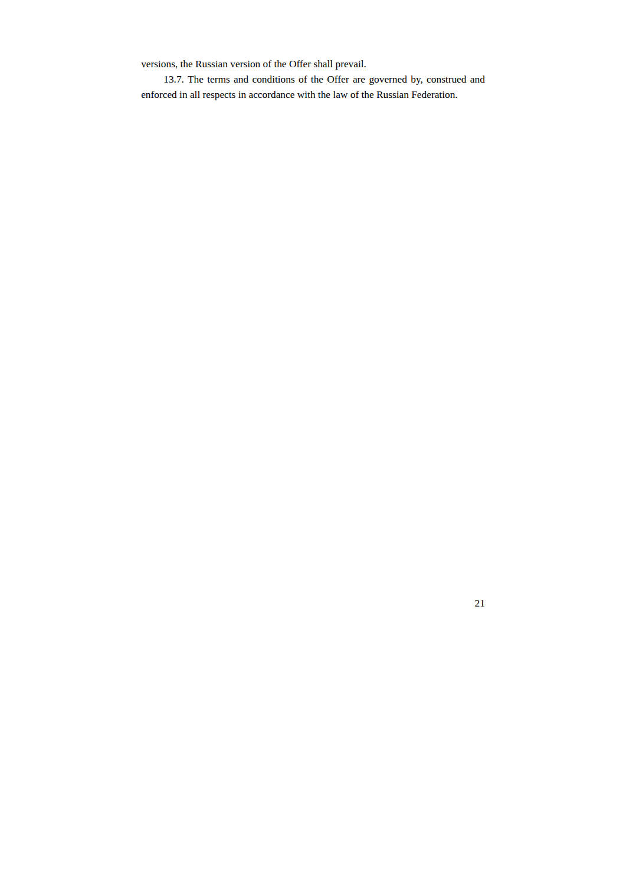versions, the Russian version of the Offer shall prevail.
13.7. The terms and conditions of the Offer are governed by, construed and enforced in all respects in accordance with the law of the Russian Federation.
21